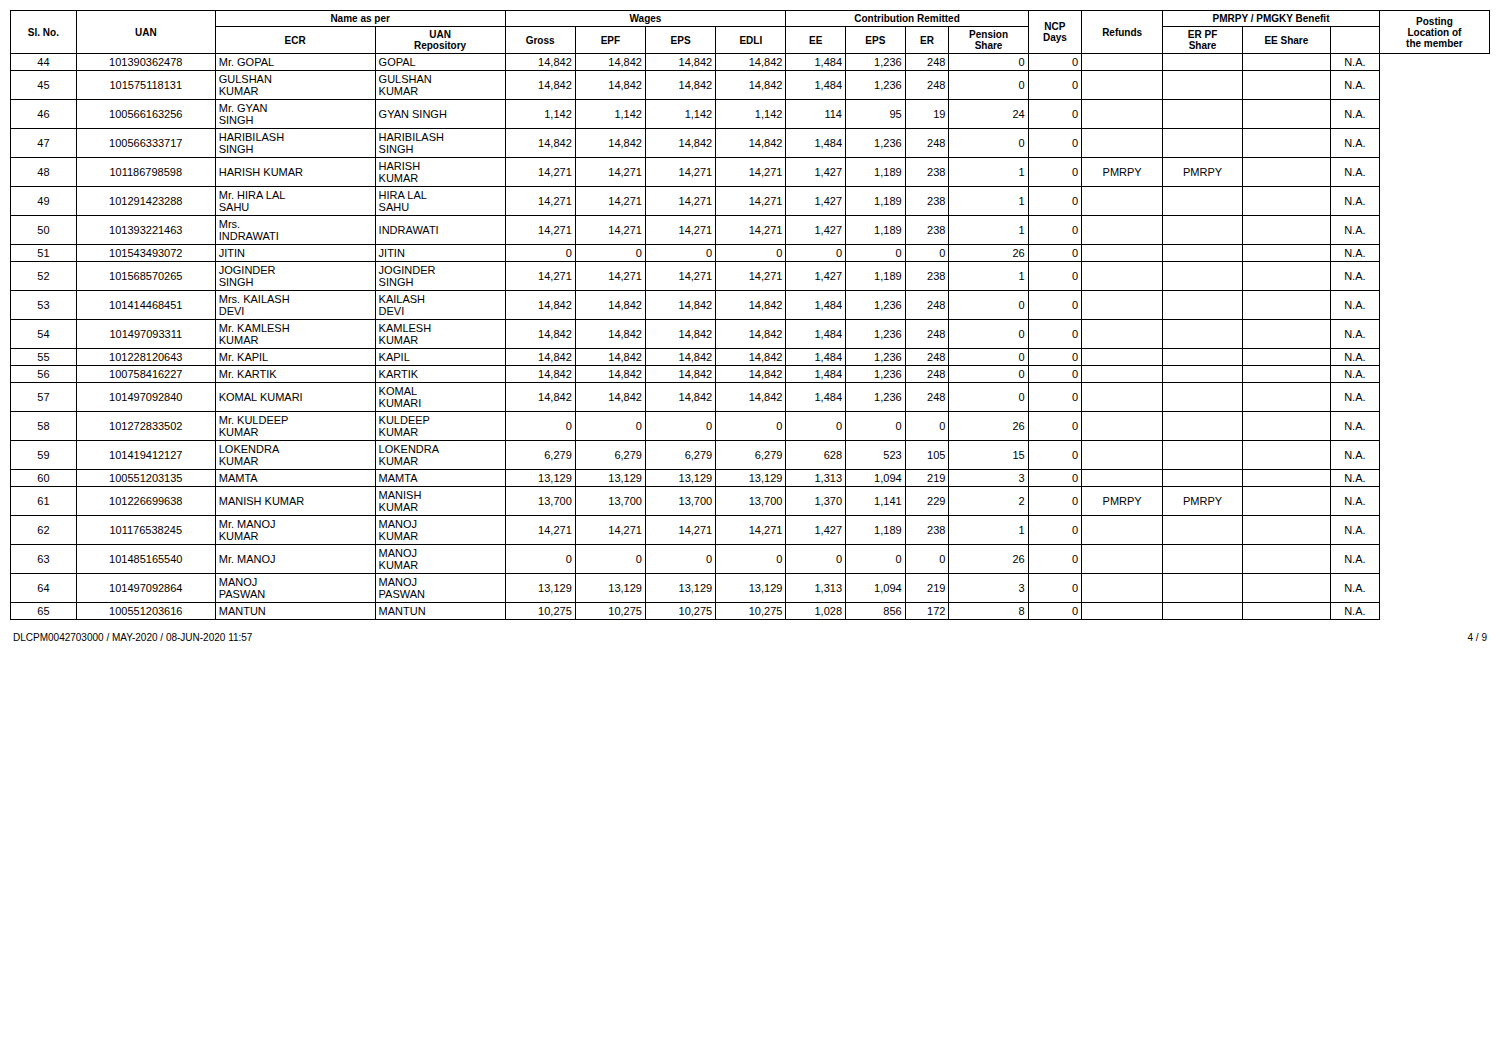| Sl. No. | UAN | Name as per | Wages | Contribution Remitted | NCP Days | Refunds | PMRPY / PMGKY Benefit | Posting Location of the member |
| --- | --- | --- | --- | --- | --- | --- | --- | --- |
| ECR | UAN Repository | Gross | EPF | EPS | EDLI | EE | EPS | ER | Pension Share | ER PF Share | EE Share |
| 44 | 101390362478 | Mr. GOPAL | GOPAL | 14,842 | 14,842 | 14,842 | 14,842 | 1,484 | 1,236 | 248 | 0 | 0 | | | | N.A. |
| 45 | 101575118131 | GULSHAN KUMAR | GULSHAN KUMAR | 14,842 | 14,842 | 14,842 | 14,842 | 1,484 | 1,236 | 248 | 0 | 0 | | | | N.A. |
| 46 | 100566163256 | Mr. GYAN SINGH | GYAN SINGH | 1,142 | 1,142 | 1,142 | 1,142 | 114 | 95 | 19 | 24 | 0 | | | | N.A. |
| 47 | 100566333717 | HARIBILASH SINGH | HARIBILASH SINGH | 14,842 | 14,842 | 14,842 | 14,842 | 1,484 | 1,236 | 248 | 0 | 0 | | | | N.A. |
| 48 | 101186798598 | HARISH KUMAR | HARISH KUMAR | 14,271 | 14,271 | 14,271 | 14,271 | 1,427 | 1,189 | 238 | 1 | 0 | PMRPY | PMRPY | | N.A. |
| 49 | 101291423288 | Mr. HIRA LAL SAHU | HIRA LAL SAHU | 14,271 | 14,271 | 14,271 | 14,271 | 1,427 | 1,189 | 238 | 1 | 0 | | | | N.A. |
| 50 | 101393221463 | Mrs. INDRAWATI | INDRAWATI | 14,271 | 14,271 | 14,271 | 14,271 | 1,427 | 1,189 | 238 | 1 | 0 | | | | N.A. |
| 51 | 101543493072 | JITIN | JITIN | 0 | 0 | 0 | 0 | 0 | 0 | 0 | 26 | 0 | | | | N.A. |
| 52 | 101568570265 | JOGINDER SINGH | JOGINDER SINGH | 14,271 | 14,271 | 14,271 | 14,271 | 1,427 | 1,189 | 238 | 1 | 0 | | | | N.A. |
| 53 | 101414468451 | Mrs. KAILASH DEVI | KAILASH DEVI | 14,842 | 14,842 | 14,842 | 14,842 | 1,484 | 1,236 | 248 | 0 | 0 | | | | N.A. |
| 54 | 101497093311 | Mr. KAMLESH KUMAR | KAMLESH KUMAR | 14,842 | 14,842 | 14,842 | 14,842 | 1,484 | 1,236 | 248 | 0 | 0 | | | | N.A. |
| 55 | 101228120643 | Mr. KAPIL | KAPIL | 14,842 | 14,842 | 14,842 | 14,842 | 1,484 | 1,236 | 248 | 0 | 0 | | | | N.A. |
| 56 | 100758416227 | Mr. KARTIK | KARTIK | 14,842 | 14,842 | 14,842 | 14,842 | 1,484 | 1,236 | 248 | 0 | 0 | | | | N.A. |
| 57 | 101497092840 | KOMAL KUMARI | KOMAL KUMARI | 14,842 | 14,842 | 14,842 | 14,842 | 1,484 | 1,236 | 248 | 0 | 0 | | | | N.A. |
| 58 | 101272833502 | Mr. KULDEEP KUMAR | KULDEEP KUMAR | 0 | 0 | 0 | 0 | 0 | 0 | 0 | 26 | 0 | | | | N.A. |
| 59 | 101419412127 | LOKENDRA KUMAR | LOKENDRA KUMAR | 6,279 | 6,279 | 6,279 | 6,279 | 628 | 523 | 105 | 15 | 0 | | | | N.A. |
| 60 | 100551203135 | MAMTA | MAMTA | 13,129 | 13,129 | 13,129 | 13,129 | 1,313 | 1,094 | 219 | 3 | 0 | | | | N.A. |
| 61 | 101226699638 | MANISH KUMAR | MANISH KUMAR | 13,700 | 13,700 | 13,700 | 13,700 | 1,370 | 1,141 | 229 | 2 | 0 | PMRPY | PMRPY | | N.A. |
| 62 | 101176538245 | Mr. MANOJ KUMAR | MANOJ KUMAR | 14,271 | 14,271 | 14,271 | 14,271 | 1,427 | 1,189 | 238 | 1 | 0 | | | | N.A. |
| 63 | 101485165540 | Mr. MANOJ | MANOJ KUMAR | 0 | 0 | 0 | 0 | 0 | 0 | 0 | 26 | 0 | | | | N.A. |
| 64 | 101497092864 | MANOJ PASWAN | MANOJ PASWAN | 13,129 | 13,129 | 13,129 | 13,129 | 1,313 | 1,094 | 219 | 3 | 0 | | | | N.A. |
| 65 | 100551203616 | MANTUN | MANTUN | 10,275 | 10,275 | 10,275 | 10,275 | 1,028 | 856 | 172 | 8 | 0 | | | | N.A. |
| DLCPM0042703000 / MAY-2020 / 08-JUN-2020 11:57 | 4 / 9 |